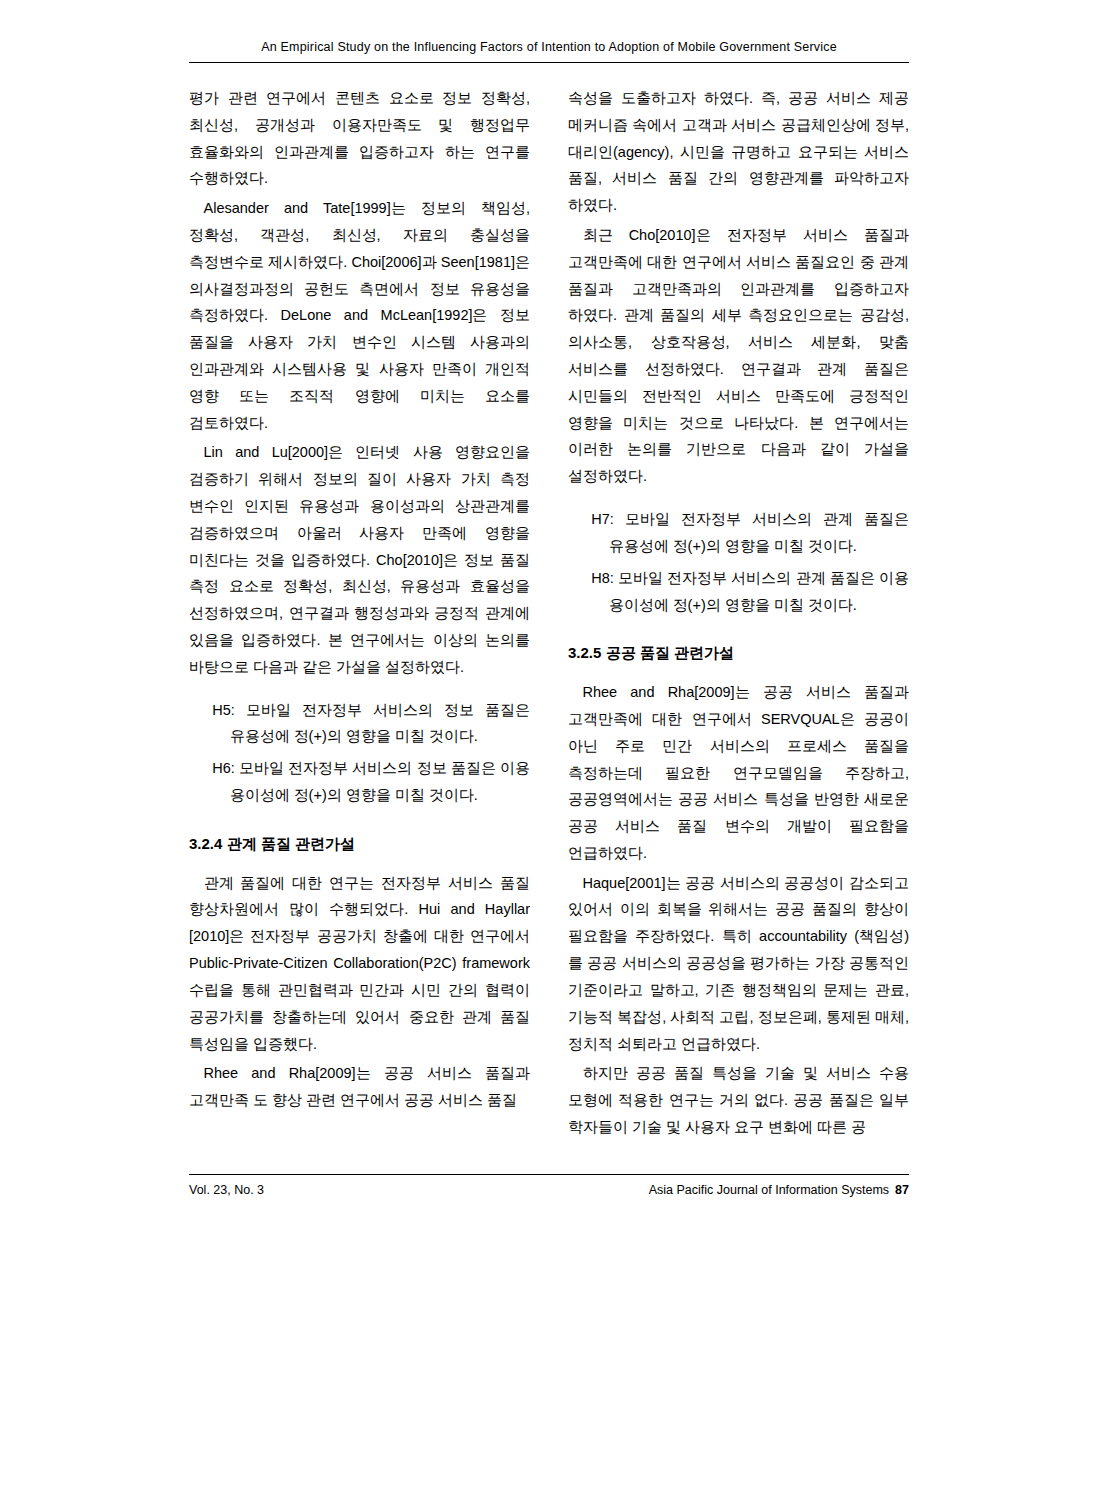An Empirical Study on the Influencing Factors of Intention to Adoption of Mobile Government Service
평가 관련 연구에서 콘텐츠 요소로 정보 정확성, 최신성, 공개성과 이용자만족도 및 행정업무 효율화와의 인과관계를 입증하고자 하는 연구를 수행하였다.
Alesander and Tate[1999]는 정보의 책임성, 정확성, 객관성, 최신성, 자료의 충실성을 측정변수로 제시하였다. Choi[2006]과 Seen[1981]은 의사결정과정의 공헌도 측면에서 정보 유용성을 측정하였다. DeLone and McLean[1992]은 정보 품질을 사용자 가치 변수인 시스템 사용과의 인과관계와 시스템사용 및 사용자 만족이 개인적 영향 또는 조직적 영향에 미치는 요소를 검토하였다.
Lin and Lu[2000]은 인터넷 사용 영향요인을 검증하기 위해서 정보의 질이 사용자 가치 측정 변수인 인지된 유용성과 용이성과의 상관관계를 검증하였으며 아울러 사용자 만족에 영향을 미친다는 것을 입증하였다. Cho[2010]은 정보 품질 측정 요소로 정확성, 최신성, 유용성과 효율성을 선정하였으며, 연구결과 행정성과와 긍정적 관계에 있음을 입증하였다. 본 연구에서는 이상의 논의를 바탕으로 다음과 같은 가설을 설정하였다.
H5: 모바일 전자정부 서비스의 정보 품질은 유용성에 정(+)의 영향을 미칠 것이다.
H6: 모바일 전자정부 서비스의 정보 품질은 이용 용이성에 정(+)의 영향을 미칠 것이다.
3.2.4 관계 품질 관련가설
관계 품질에 대한 연구는 전자정부 서비스 품질 향상차원에서 많이 수행되었다. Hui and Hayllar [2010]은 전자정부 공공가치 창출에 대한 연구에서 Public-Private-Citizen Collaboration(P2C) framework 수립을 통해 관민협력과 민간과 시민 간의 협력이 공공가치를 창출하는데 있어서 중요한 관계 품질 특성임을 입증했다.
Rhee and Rha[2009]는 공공 서비스 품질과 고객만족 도 향상 관련 연구에서 공공 서비스 품질
속성을 도출하고자 하였다. 즉, 공공 서비스 제공 메커니즘 속에서 고객과 서비스 공급체인상에 정부, 대리인(agency), 시민을 규명하고 요구되는 서비스 품질, 서비스 품질 간의 영향관계를 파악하고자 하였다.
최근 Cho[2010]은 전자정부 서비스 품질과 고객만족에 대한 연구에서 서비스 품질요인 중 관계 품질과 고객만족과의 인과관계를 입증하고자 하였다. 관계 품질의 세부 측정요인으로는 공감성, 의사소통, 상호작용성, 서비스 세분화, 맞춤 서비스를 선정하였다. 연구결과 관계 품질은 시민들의 전반적인 서비스 만족도에 긍정적인 영향을 미치는 것으로 나타났다. 본 연구에서는 이러한 논의를 기반으로 다음과 같이 가설을 설정하였다.
H7: 모바일 전자정부 서비스의 관계 품질은 유용성에 정(+)의 영향을 미칠 것이다.
H8: 모바일 전자정부 서비스의 관계 품질은 이용 용이성에 정(+)의 영향을 미칠 것이다.
3.2.5 공공 품질 관련가설
Rhee and Rha[2009]는 공공 서비스 품질과 고객만족에 대한 연구에서 SERVQUAL은 공공이 아닌 주로 민간 서비스의 프로세스 품질을 측정하는데 필요한 연구모델임을 주장하고, 공공영역에서는 공공 서비스 특성을 반영한 새로운 공공 서비스 품질 변수의 개발이 필요함을 언급하였다.
Haque[2001]는 공공 서비스의 공공성이 감소되고 있어서 이의 회복을 위해서는 공공 품질의 향상이 필요함을 주장하였다. 특히 accountability (책임성)를 공공 서비스의 공공성을 평가하는 가장 공통적인 기준이라고 말하고, 기존 행정책임의 문제는 관료, 기능적 복잡성, 사회적 고립, 정보은폐, 통제된 매체, 정치적 쇠퇴라고 언급하였다.
하지만 공공 품질 특성을 기술 및 서비스 수용 모형에 적용한 연구는 거의 없다. 공공 품질은 일부 학자들이 기술 및 사용자 요구 변화에 따른 공
Vol. 23, No. 3
Asia Pacific Journal of Information Systems 87